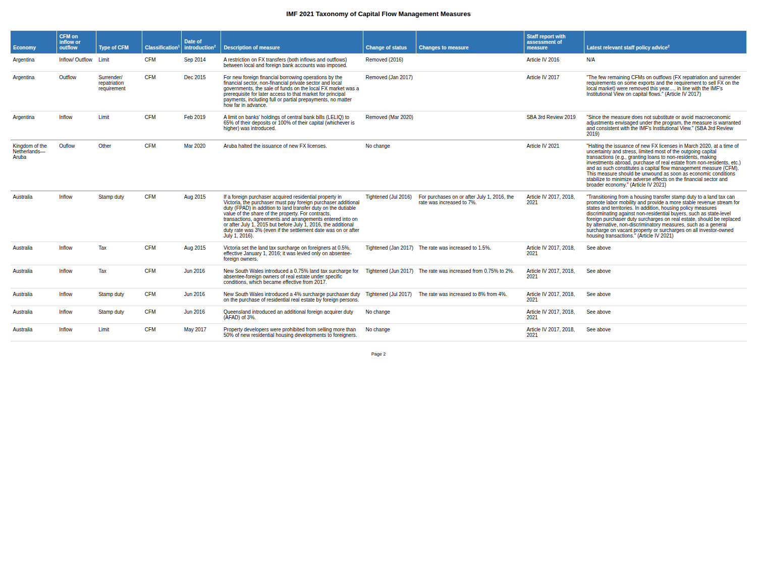IMF 2021 Taxonomy of Capital Flow Management Measures
| Economy | CFM on inflow or outflow | Type of CFM | Classification 1 | Date of introduction 2 | Description of measure | Change of status | Changes to measure | Staff report with assessment of measure | Latest relevant staff policy advice 2 |
| --- | --- | --- | --- | --- | --- | --- | --- | --- | --- |
| Argentina | Inflow/ Outflow | Limit | CFM | Sep 2014 | A restriction on FX transfers (both inflows and outflows) between local and foreign bank accounts was imposed. | Removed (2016) | | Article IV 2016 | N/A |
| Argentina | Outflow | Surrender/ repatriation requirement | CFM | Dec 2015 | For new foreign financial borrowing operations by the financial sector, non-financial private sector and local governments, the sale of funds on the local FX market was a prerequisite for later access to that market for principal payments, including full or partial prepayments, no matter how far in advance. | Removed (Jan 2017) | | Article IV 2017 | "The few remaining CFMs on outflows (FX repatriation and surrender requirements on some exports and the requirement to sell FX on the local market) were removed this year…, in line with the IMF's Institutional View on capital flows." (Article IV 2017) |
| Argentina | Inflow | Limit | CFM | Feb 2019 | A limit on banks' holdings of central bank bills (LELIQ) to 65% of their deposits or 100% of their capital (whichever is higher) was introduced. | Removed (Mar 2020) | | SBA 3rd Review 2019 | "Since the measure does not substitute or avoid macroeconomic adjustments envisaged under the program, the measure is warranted and consistent with the IMF's Institutional View." (SBA 3rd Review 2019) |
| Kingdom of the Netherlands—Aruba | Ouflow | Other | CFM | Mar 2020 | Aruba halted the issuance of new FX licenses. | No change | | Article IV 2021 | "Halting the issuance of new FX licenses in March 2020, at a time of uncertainty and stress, limited most of the outgoing capital transactions (e.g., granting loans to non-residents, making investments abroad, purchase of real estate from non-residents, etc.) and as such constitutes a capital flow management measure (CFM). This measure should be unwound as soon as economic conditions stabilize to minimize adverse effects on the financial sector and broader economy." (Article IV 2021) |
| Australia | Inflow | Stamp duty | CFM | Aug 2015 | If a foreign purchaser acquired residential property in Victoria, the purchaser must pay foreign purchaser additional duty (FPAD) in addition to land transfer duty on the dutiable value of the share of the property. For contracts, transactions, agreements and arrangements entered into on or after July 1, 2015 but before July 1, 2016, the additional duty rate was 3% (even if the settlement date was on or after July 1, 2016). | Tightened (Jul 2016) | For purchases on or after July 1, 2016, the rate was increased to 7%. | Article IV 2017, 2018, 2021 | "Transitioning from a housing transfer stamp duty to a land tax can promote labor mobility and provide a more stable revenue stream for states and territories. In addition, housing policy measures discriminating against non-residential buyers, such as state-level foreign purchaser duty surcharges on real estate, should be replaced by alternative, non-discriminatory measures, such as a general surcharge on vacant property or surcharges on all investor-owned housing transactions." (Article IV 2021) |
| Australia | Inflow | Tax | CFM | Aug 2015 | Victoria set the land tax surcharge on foreigners at 0.5%, effective January 1, 2016; it was levied only on absentee-foreign owners. | Tightened (Jan 2017) | The rate was increased to 1.5%. | Article IV 2017, 2018, 2021 | See above |
| Australia | Inflow | Tax | CFM | Jun 2016 | New South Wales introduced a 0.75% land tax surcharge for absentee-foreign owners of real estate under specific conditions, which became effective from 2017. | Tightened (Jun 2017) | The rate was increased from 0.75% to 2%. | Article IV 2017, 2018, 2021 | See above |
| Australia | Inflow | Stamp duty | CFM | Jun 2016 | New South Wales introduced a 4% surcharge purchaser duty on the purchase of residential real estate by foreign persons. | Tightened (Jul 2017) | The rate was increased to 8% from 4%. | Article IV 2017, 2018, 2021 | See above |
| Australia | Inflow | Stamp duty | CFM | Jun 2016 | Queensland introduced an additional foreign acquirer duty (AFAD) of 3%. | No change | | Article IV 2017, 2018, 2021 | See above |
| Australia | Inflow | Limit | CFM | May 2017 | Property developers were prohibited from selling more than 50% of new residential housing developments to foreigners. | No change | | Article IV 2017, 2018, 2021 | See above |
Page 2